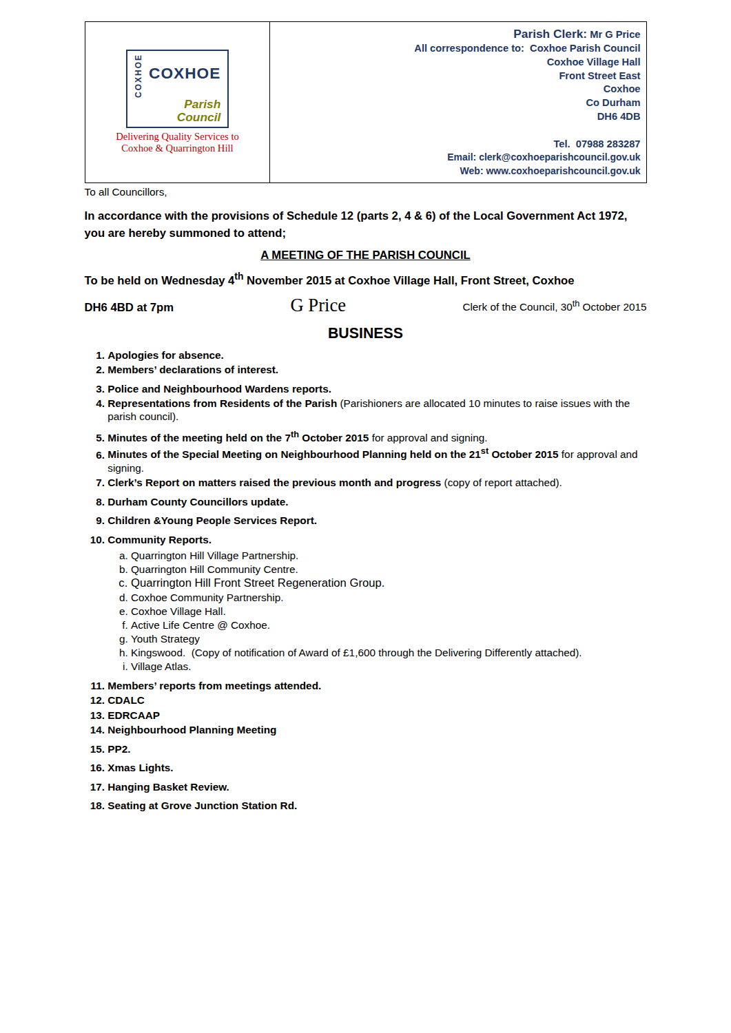| COXHOE COXHOE Parish Council Delivering Quality Services to Coxhoe & Quarrington Hill | Parish Clerk: Mr G Price All correspondence to: Coxhoe Parish Council Coxhoe Village Hall Front Street East Coxhoe Co Durham DH6 4DB Tel. 07988 283287 Email: clerk@coxhoeparishcouncil.gov.uk Web: www.coxhoeparishcouncil.gov.uk |
To all Councillors,
In accordance with the provisions of Schedule 12 (parts 2, 4 & 6) of the Local Government Act 1972, you are hereby summoned to attend;
A MEETING OF THE PARISH COUNCIL
To be held on Wednesday 4th November 2015 at Coxhoe Village Hall, Front Street, Coxhoe
DH6 4BD at 7pm G Price Clerk of the Council, 30th October 2015
BUSINESS
Apologies for absence.
Members’ declarations of interest.
Police and Neighbourhood Wardens reports.
Representations from Residents of the Parish (Parishioners are allocated 10 minutes to raise issues with the parish council).
Minutes of the meeting held on the 7th October 2015 for approval and signing.
Minutes of the Special Meeting on Neighbourhood Planning held on the 21st October 2015 for approval and signing.
Clerk’s Report on matters raised the previous month and progress (copy of report attached).
Durham County Councillors update.
Children &Young People Services Report.
Community Reports.
Quarrington Hill Village Partnership.
Quarrington Hill Community Centre.
Quarrington Hill Front Street Regeneration Group.
Coxhoe Community Partnership.
Coxhoe Village Hall.
Active Life Centre @ Coxhoe.
Youth Strategy
Kingswood. (Copy of notification of Award of £1,600 through the Delivering Differently attached).
Village Atlas.
Members’ reports from meetings attended.
CDALC
EDRCAAP
Neighbourhood Planning Meeting
PP2.
Xmas Lights.
Hanging Basket Review.
Seating at Grove Junction Station Rd.